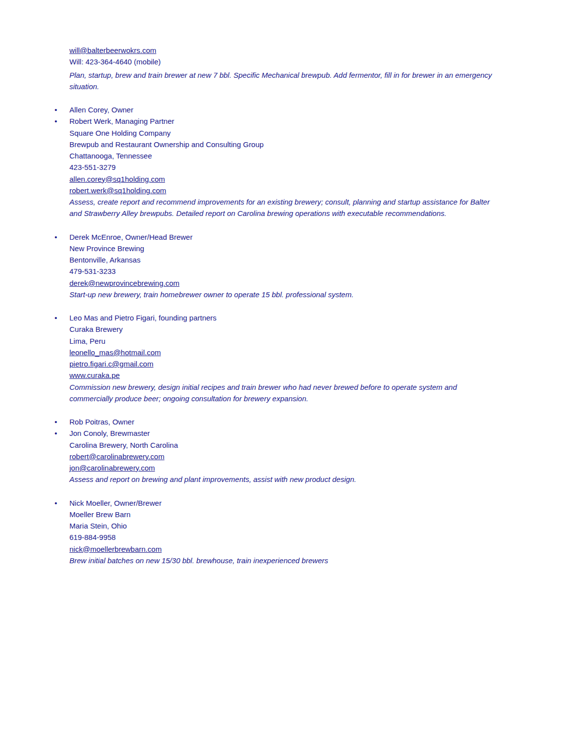will@balterbeerwokrs.com
Will: 423-364-4640 (mobile)
Plan, startup, brew and train brewer at new 7 bbl. Specific Mechanical brewpub. Add fermentor, fill in for brewer in an emergency situation.
Allen Corey, Owner
Robert Werk, Managing Partner
Square One Holding Company
Brewpub and Restaurant Ownership and Consulting Group
Chattanooga, Tennessee
423-551-3279
allen.corey@sq1holding.com
robert.werk@sq1holding.com
Assess, create report and recommend improvements for an existing brewery; consult, planning and startup assistance for Balter and Strawberry Alley brewpubs. Detailed report on Carolina brewing operations with executable recommendations.
Derek McEnroe, Owner/Head Brewer
New Province Brewing
Bentonville, Arkansas
479-531-3233
derek@newprovincebrewing.com
Start-up new brewery, train homebrewer owner to operate 15 bbl. professional system.
Leo Mas and Pietro Figari, founding partners
Curaka Brewery
Lima, Peru
leonello_mas@hotmail.com
pietro.figari.c@gmail.com
www.curaka.pe
Commission new brewery, design initial recipes and train brewer who had never brewed before to operate system and commercially produce beer; ongoing consultation for brewery expansion.
Rob Poitras, Owner
Jon Conoly, Brewmaster
Carolina Brewery, North Carolina
robert@carolinabrewery.com
jon@carolinabrewery.com
Assess and report on brewing and plant improvements, assist with new product design.
Nick Moeller, Owner/Brewer
Moeller Brew Barn
Maria Stein, Ohio
619-884-9958
nick@moellerbrewbarn.com
Brew initial batches on new 15/30 bbl. brewhouse, train inexperienced brewers